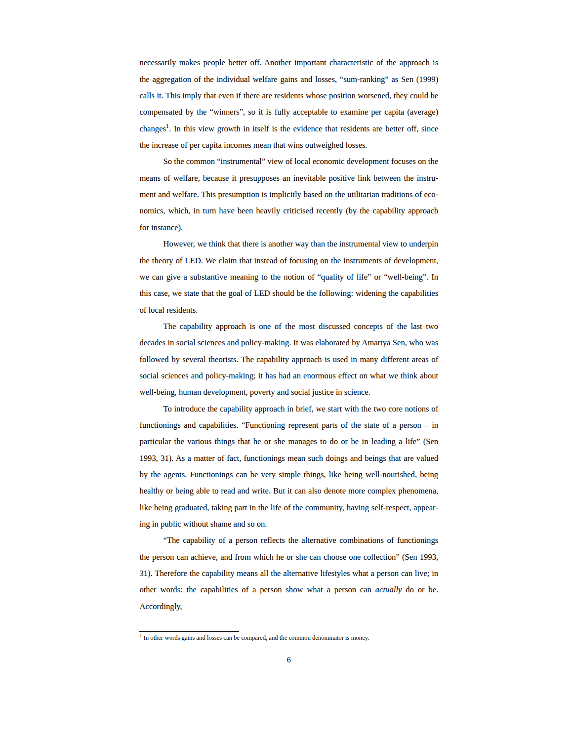necessarily makes people better off. Another important characteristic of the approach is the aggregation of the individual welfare gains and losses, “sum-ranking” as Sen (1999) calls it. This imply that even if there are residents whose position worsened, they could be compensated by the “winners”, so it is fully acceptable to examine per capita (average) changes1. In this view growth in itself is the evidence that residents are better off, since the increase of per capita incomes mean that wins outweighed losses.
So the common “instrumental” view of local economic development focuses on the means of welfare, because it presupposes an inevitable positive link between the instrument and welfare. This presumption is implicitly based on the utilitarian traditions of economics, which, in turn have been heavily criticised recently (by the capability approach for instance).
However, we think that there is another way than the instrumental view to underpin the theory of LED. We claim that instead of focusing on the instruments of development, we can give a substantive meaning to the notion of “quality of life” or “well-being”. In this case, we state that the goal of LED should be the following: widening the capabilities of local residents.
The capability approach is one of the most discussed concepts of the last two decades in social sciences and policy-making. It was elaborated by Amartya Sen, who was followed by several theorists. The capability approach is used in many different areas of social sciences and policy-making; it has had an enormous effect on what we think about well-being, human development, poverty and social justice in science.
To introduce the capability approach in brief, we start with the two core notions of functionings and capabilities. “Functioning represent parts of the state of a person – in particular the various things that he or she manages to do or be in leading a life” (Sen 1993, 31). As a matter of fact, functionings mean such doings and beings that are valued by the agents. Functionings can be very simple things, like being well-nourished, being healthy or being able to read and write. But it can also denote more complex phenomena, like being graduated, taking part in the life of the community, having self-respect, appearing in public without shame and so on.
“The capability of a person reflects the alternative combinations of functionings the person can achieve, and from which he or she can choose one collection” (Sen 1993, 31). Therefore the capability means all the alternative lifestyles what a person can live; in other words: the capabilities of a person show what a person can actually do or be. Accordingly,
1 In other words gains and losses can be compared, and the common denominator is money.
6